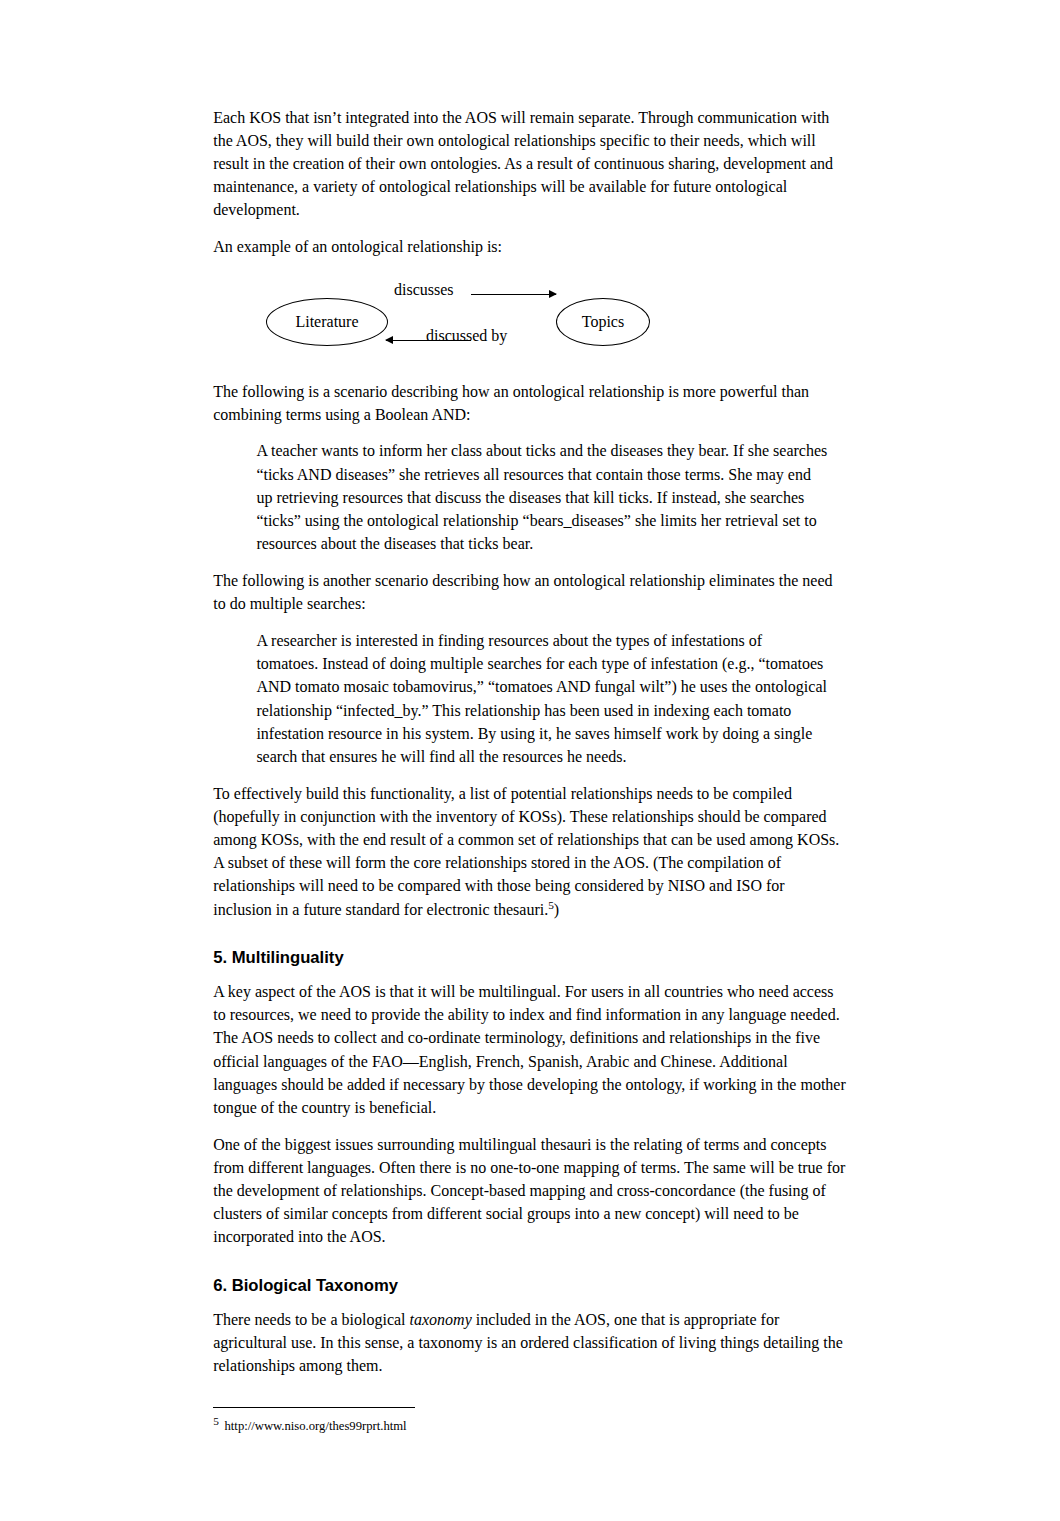Each KOS that isn’t integrated into the AOS will remain separate. Through communication with the AOS, they will build their own ontological relationships specific to their needs, which will result in the creation of their own ontologies. As a result of continuous sharing, development and maintenance, a variety of ontological relationships will be available for future ontological development.
An example of an ontological relationship is:
Literature
discusses
Topics
discussed by
The following is a scenario describing how an ontological relationship is more powerful than combining terms using a Boolean AND:
A teacher wants to inform her class about ticks and the diseases they bear. If she searches “ticks AND diseases” she retrieves all resources that contain those terms. She may end up retrieving resources that discuss the diseases that kill ticks. If instead, she searches “ticks” using the ontological relationship “bears_diseases” she limits her retrieval set to resources about the diseases that ticks bear.
The following is another scenario describing how an ontological relationship eliminates the need to do multiple searches:
A researcher is interested in finding resources about the types of infestations of tomatoes. Instead of doing multiple searches for each type of infestation (e.g., “tomatoes AND tomato mosaic tobamovirus,” “tomatoes AND fungal wilt”) he uses the ontological relationship “infected_by.” This relationship has been used in indexing each tomato infestation resource in his system. By using it, he saves himself work by doing a single search that ensures he will find all the resources he needs.
To effectively build this functionality, a list of potential relationships needs to be compiled (hopefully in conjunction with the inventory of KOSs). These relationships should be compared among KOSs, with the end result of a common set of relationships that can be used among KOSs. A subset of these will form the core relationships stored in the AOS. (The compilation of relationships will need to be compared with those being considered by NISO and ISO for inclusion in a future standard for electronic thesauri.5)
5. Multilinguality
A key aspect of the AOS is that it will be multilingual. For users in all countries who need access to resources, we need to provide the ability to index and find information in any language needed. The AOS needs to collect and co-ordinate terminology, definitions and relationships in the five official languages of the FAO—English, French, Spanish, Arabic and Chinese. Additional languages should be added if necessary by those developing the ontology, if working in the mother tongue of the country is beneficial.
One of the biggest issues surrounding multilingual thesauri is the relating of terms and concepts from different languages. Often there is no one-to-one mapping of terms. The same will be true for the development of relationships. Concept-based mapping and cross-concordance (the fusing of clusters of similar concepts from different social groups into a new concept) will need to be incorporated into the AOS.
6. Biological Taxonomy
There needs to be a biological taxonomy included in the AOS, one that is appropriate for agricultural use. In this sense, a taxonomy is an ordered classification of living things detailing the relationships among them.
5http://www.niso.org/thes99rprt.html